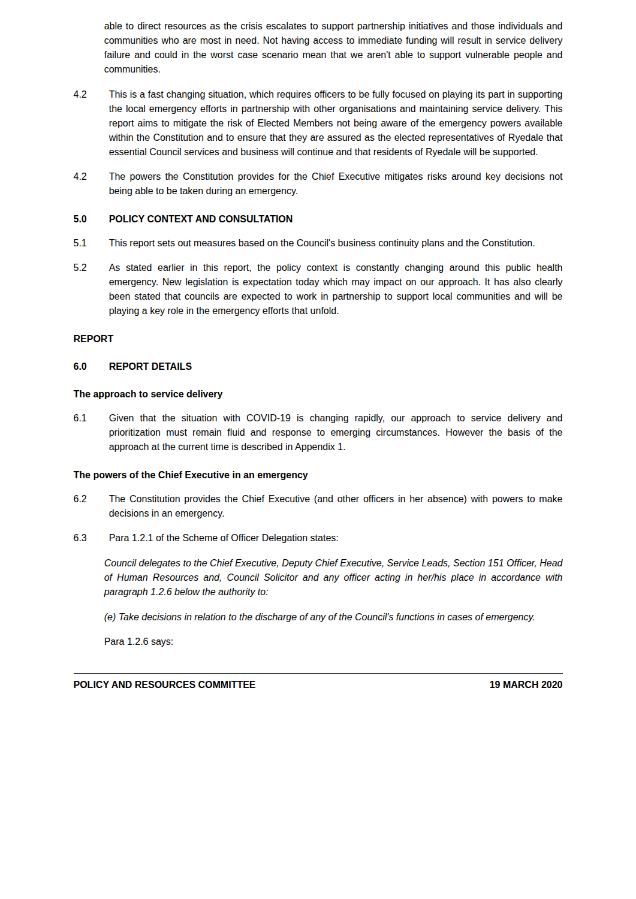able to direct resources as the crisis escalates to support partnership initiatives and those individuals and communities who are most in need. Not having access to immediate funding will result in service delivery failure and could in the worst case scenario mean that we aren't able to support vulnerable people and communities.
4.2
This is a fast changing situation, which requires officers to be fully focused on playing its part in supporting the local emergency efforts in partnership with other organisations and maintaining service delivery. This report aims to mitigate the risk of Elected Members not being aware of the emergency powers available within the Constitution and to ensure that they are assured as the elected representatives of Ryedale that essential Council services and business will continue and that residents of Ryedale will be supported.
4.2
The powers the Constitution provides for the Chief Executive mitigates risks around key decisions not being able to be taken during an emergency.
5.0 POLICY CONTEXT AND CONSULTATION
5.1
This report sets out measures based on the Council's business continuity plans and the Constitution.
5.2
As stated earlier in this report, the policy context is constantly changing around this public health emergency. New legislation is expectation today which may impact on our approach. It has also clearly been stated that councils are expected to work in partnership to support local communities and will be playing a key role in the emergency efforts that unfold.
REPORT
6.0 REPORT DETAILS
The approach to service delivery
6.1
Given that the situation with COVID-19 is changing rapidly, our approach to service delivery and prioritization must remain fluid and response to emerging circumstances. However the basis of the approach at the current time is described in Appendix 1.
The powers of the Chief Executive in an emergency
6.2
The Constitution provides the Chief Executive (and other officers in her absence) with powers to make decisions in an emergency.
6.3
Para 1.2.1 of the Scheme of Officer Delegation states:
Council delegates to the Chief Executive, Deputy Chief Executive, Service Leads, Section 151 Officer, Head of Human Resources and, Council Solicitor and any officer acting in her/his place in accordance with paragraph 1.2.6 below the authority to:
(e) Take decisions in relation to the discharge of any of the Council's functions in cases of emergency.
Para 1.2.6 says:
POLICY AND RESOURCES COMMITTEE 19 MARCH 2020